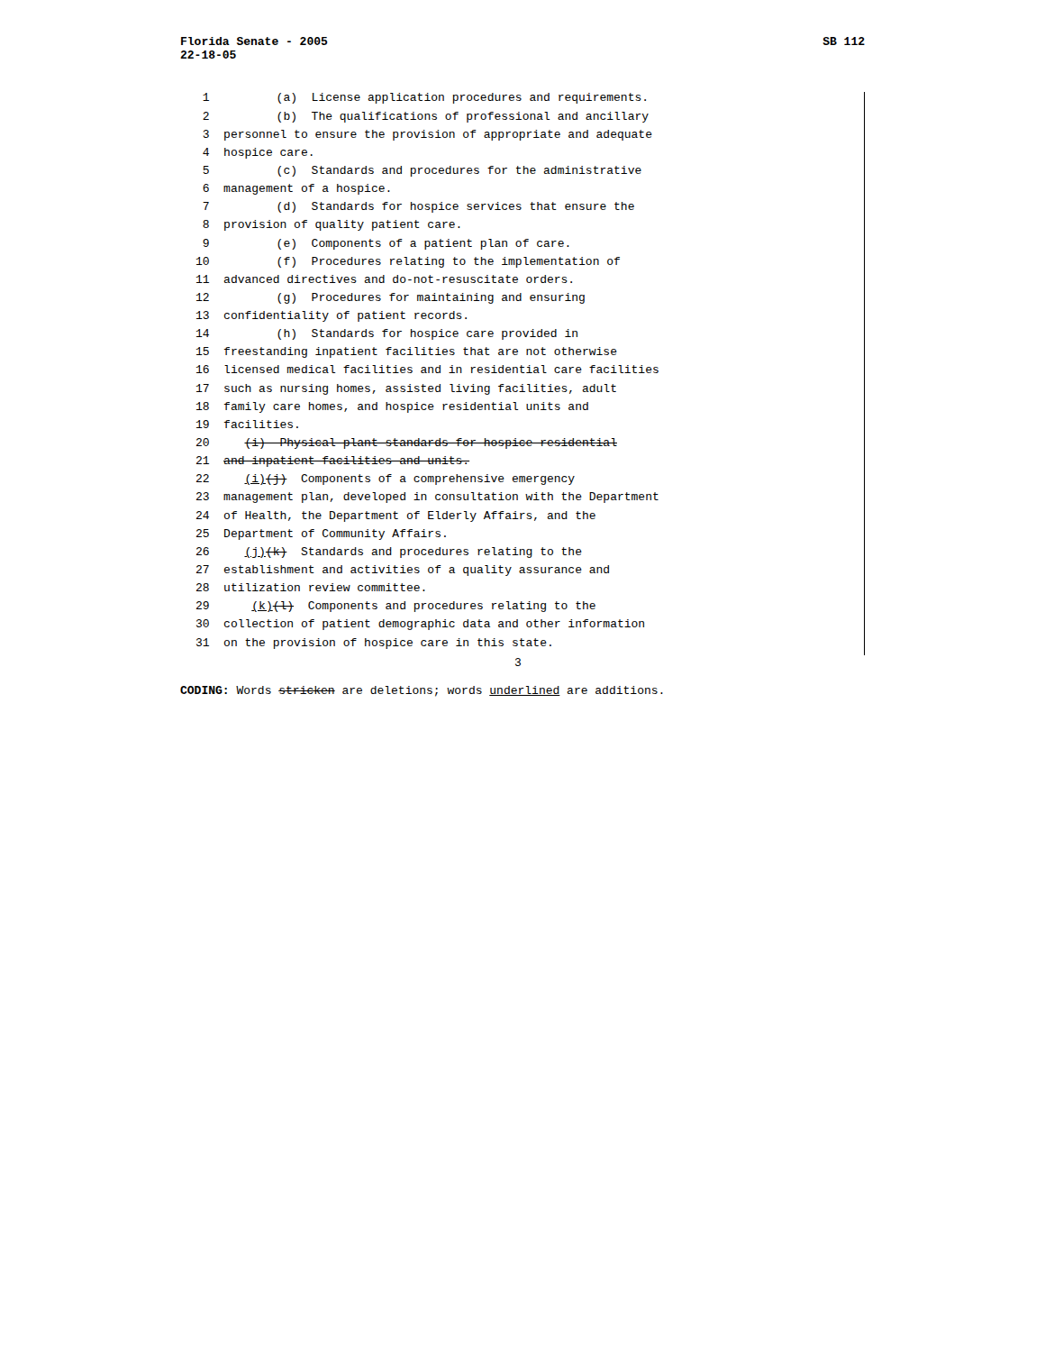Florida Senate - 2005
SB 112
22-18-05
1 (a) License application procedures and requirements.
2 (b) The qualifications of professional and ancillary
3 personnel to ensure the provision of appropriate and adequate
4 hospice care.
5 (c) Standards and procedures for the administrative
6 management of a hospice.
7 (d) Standards for hospice services that ensure the
8 provision of quality patient care.
9 (e) Components of a patient plan of care.
10 (f) Procedures relating to the implementation of
11 advanced directives and do-not-resuscitate orders.
12 (g) Procedures for maintaining and ensuring
13 confidentiality of patient records.
14 (h) Standards for hospice care provided in
15 freestanding inpatient facilities that are not otherwise
16 licensed medical facilities and in residential care facilities
17 such as nursing homes, assisted living facilities, adult
18 family care homes, and hospice residential units and
19 facilities.
20 (i) Physical plant standards for hospice residential
21 and inpatient facilities and units.
22 (i)(j) Components of a comprehensive emergency
23 management plan, developed in consultation with the Department
24 of Health, the Department of Elderly Affairs, and the
25 Department of Community Affairs.
26 (j)(k) Standards and procedures relating to the
27 establishment and activities of a quality assurance and
28 utilization review committee.
29 (k)(l) Components and procedures relating to the
30 collection of patient demographic data and other information
31 on the provision of hospice care in this state.
3
CODING: Words stricken are deletions; words underlined are additions.